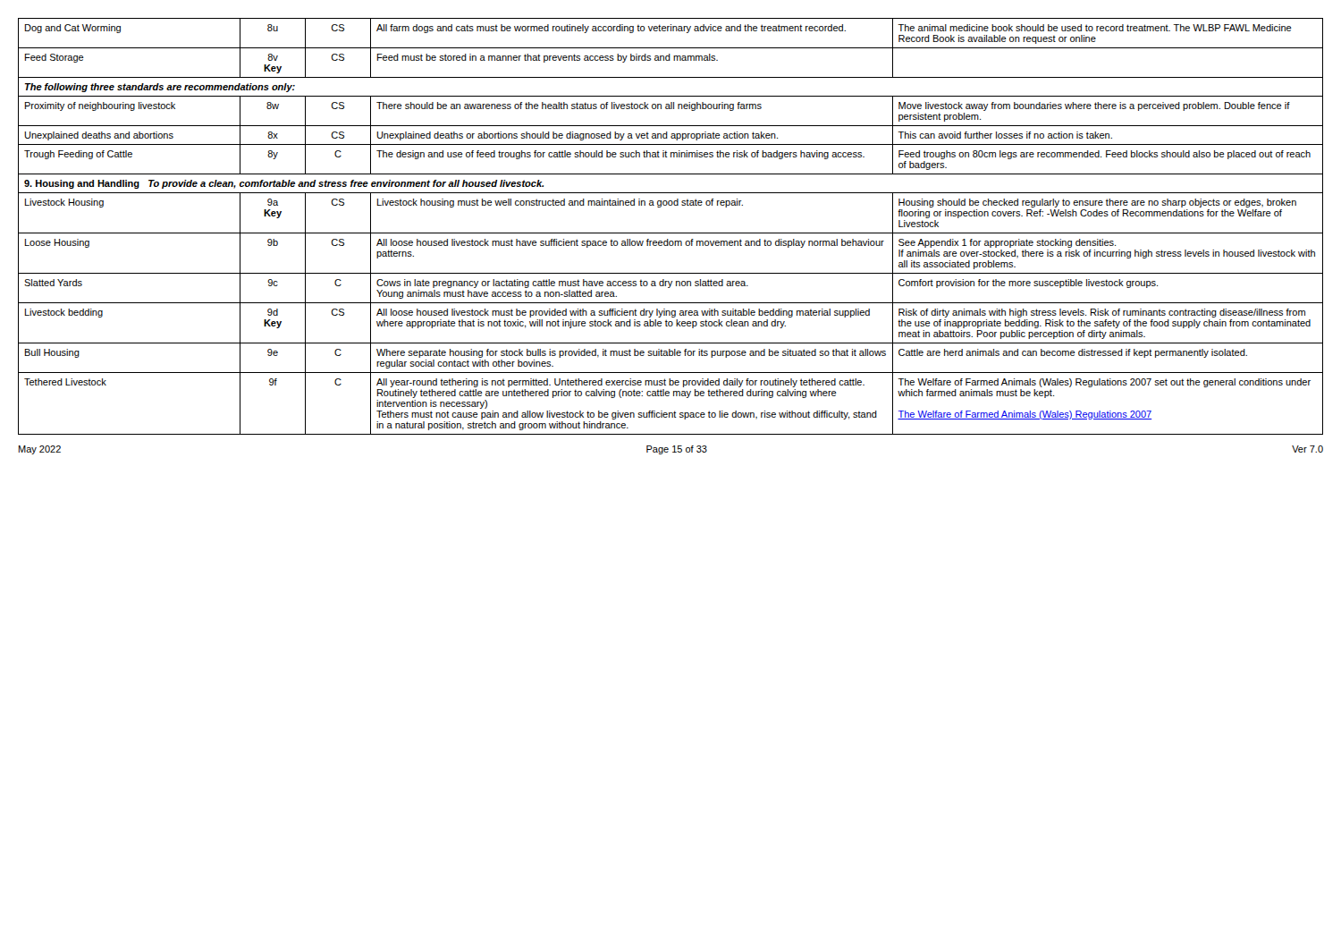| Dog and Cat Worming | 8u | CS | All farm dogs and cats must be wormed routinely according to veterinary advice and the treatment recorded. | The animal medicine book should be used to record treatment. The WLBP FAWL Medicine Record Book is available on request or online |
| Feed Storage | 8v Key | CS | Feed must be stored in a manner that prevents access by birds and mammals. | |
| The following three standards are recommendations only: |
| Proximity of neighbouring livestock | 8w | CS | There should be an awareness of the health status of livestock on all neighbouring farms | Move livestock away from boundaries where there is a perceived problem. Double fence if persistent problem. |
| Unexplained deaths and abortions | 8x | CS | Unexplained deaths or abortions should be diagnosed by a vet and appropriate action taken. | This can avoid further losses if no action is taken. |
| Trough Feeding of Cattle | 8y | C | The design and use of feed troughs for cattle should be such that it minimises the risk of badgers having access. | Feed troughs on 80cm legs are recommended. Feed blocks should also be placed out of reach of badgers. |
| 9. Housing and Handling To provide a clean, comfortable and stress free environment for all housed livestock. |
| Livestock Housing | 9a Key | CS | Livestock housing must be well constructed and maintained in a good state of repair. | Housing should be checked regularly to ensure there are no sharp objects or edges, broken flooring or inspection covers. Ref: -Welsh Codes of Recommendations for the Welfare of Livestock |
| Loose Housing | 9b | CS | All loose housed livestock must have sufficient space to allow freedom of movement and to display normal behaviour patterns. | See Appendix 1 for appropriate stocking densities. If animals are over-stocked, there is a risk of incurring high stress levels in housed livestock with all its associated problems. |
| Slatted Yards | 9c | C | Cows in late pregnancy or lactating cattle must have access to a dry non slatted area. Young animals must have access to a non-slatted area. | Comfort provision for the more susceptible livestock groups. |
| Livestock bedding | 9d Key | CS | All loose housed livestock must be provided with a sufficient dry lying area with suitable bedding material supplied where appropriate that is not toxic, will not injure stock and is able to keep stock clean and dry. | Risk of dirty animals with high stress levels. Risk of ruminants contracting disease/illness from the use of inappropriate bedding. Risk to the safety of the food supply chain from contaminated meat in abattoirs. Poor public perception of dirty animals. |
| Bull Housing | 9e | C | Where separate housing for stock bulls is provided, it must be suitable for its purpose and be situated so that it allows regular social contact with other bovines. | Cattle are herd animals and can become distressed if kept permanently isolated. |
| Tethered Livestock | 9f | C | All year-round tethering is not permitted. Untethered exercise must be provided daily for routinely tethered cattle. Routinely tethered cattle are untethered prior to calving (note: cattle may be tethered during calving where intervention is necessary) Tethers must not cause pain and allow livestock to be given sufficient space to lie down, rise without difficulty, stand in a natural position, stretch and groom without hindrance. | The Welfare of Farmed Animals (Wales) Regulations 2007 set out the general conditions under which farmed animals must be kept. The Welfare of Farmed Animals (Wales) Regulations 2007 |
May 2022 Page 15 of 33 Ver 7.0